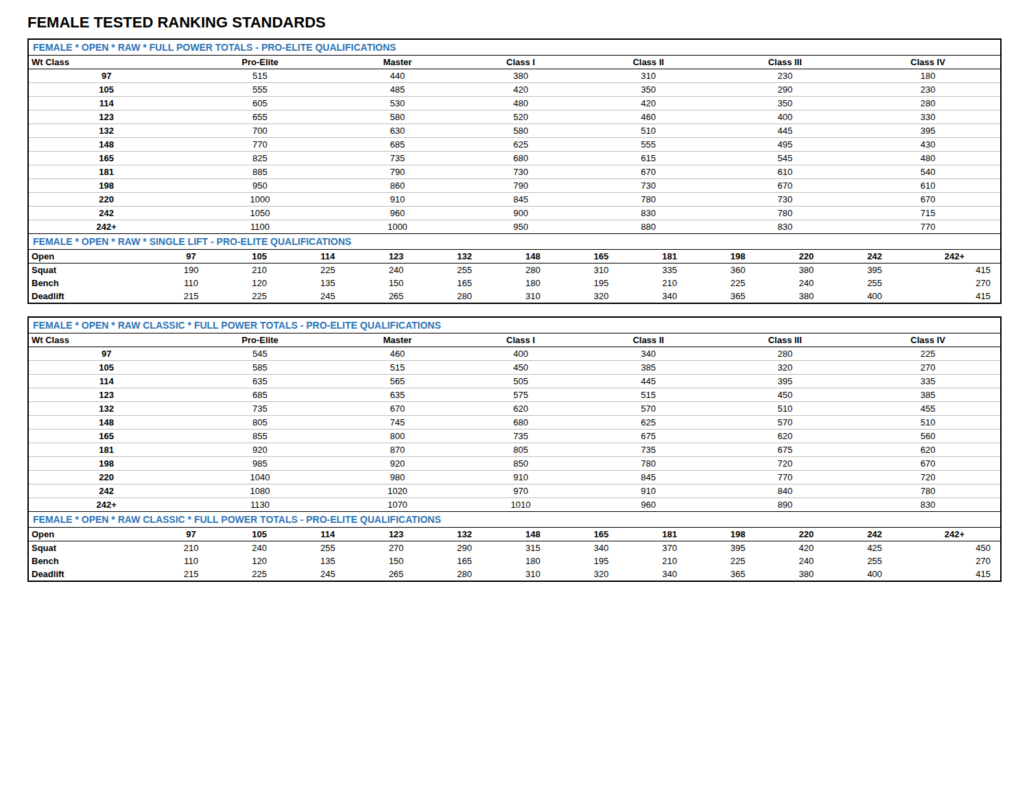FEMALE TESTED RANKING STANDARDS
FEMALE * OPEN * RAW * FULL POWER TOTALS - PRO-ELITE QUALIFICATIONS
| Wt Class | Pro-Elite | Master | Class I | Class II | Class III | Class IV |
| --- | --- | --- | --- | --- | --- | --- |
| 97 | 515 | 440 | 380 | 310 | 230 | 180 |
| 105 | 555 | 485 | 420 | 350 | 290 | 230 |
| 114 | 605 | 530 | 480 | 420 | 350 | 280 |
| 123 | 655 | 580 | 520 | 460 | 400 | 330 |
| 132 | 700 | 630 | 580 | 510 | 445 | 395 |
| 148 | 770 | 685 | 625 | 555 | 495 | 430 |
| 165 | 825 | 735 | 680 | 615 | 545 | 480 |
| 181 | 885 | 790 | 730 | 670 | 610 | 540 |
| 198 | 950 | 860 | 790 | 730 | 670 | 610 |
| 220 | 1000 | 910 | 845 | 780 | 730 | 670 |
| 242 | 1050 | 960 | 900 | 830 | 780 | 715 |
| 242+ | 1100 | 1000 | 950 | 880 | 830 | 770 |
FEMALE * OPEN * RAW * SINGLE LIFT - PRO-ELITE QUALIFICATIONS
| Open | 97 | 105 | 114 | 123 | 132 | 148 | 165 | 181 | 198 | 220 | 242 | 242+ |
| --- | --- | --- | --- | --- | --- | --- | --- | --- | --- | --- | --- | --- |
| Squat | 190 | 210 | 225 | 240 | 255 | 280 | 310 | 335 | 360 | 380 | 395 | 415 |
| Bench | 110 | 120 | 135 | 150 | 165 | 180 | 195 | 210 | 225 | 240 | 255 | 270 |
| Deadlift | 215 | 225 | 245 | 265 | 280 | 310 | 320 | 340 | 365 | 380 | 400 | 415 |
FEMALE * OPEN * RAW CLASSIC * FULL POWER TOTALS - PRO-ELITE QUALIFICATIONS
| Wt Class | Pro-Elite | Master | Class I | Class II | Class III | Class IV |
| --- | --- | --- | --- | --- | --- | --- |
| 97 | 545 | 460 | 400 | 340 | 280 | 225 |
| 105 | 585 | 515 | 450 | 385 | 320 | 270 |
| 114 | 635 | 565 | 505 | 445 | 395 | 335 |
| 123 | 685 | 635 | 575 | 515 | 450 | 385 |
| 132 | 735 | 670 | 620 | 570 | 510 | 455 |
| 148 | 805 | 745 | 680 | 625 | 570 | 510 |
| 165 | 855 | 800 | 735 | 675 | 620 | 560 |
| 181 | 920 | 870 | 805 | 735 | 675 | 620 |
| 198 | 985 | 920 | 850 | 780 | 720 | 670 |
| 220 | 1040 | 980 | 910 | 845 | 770 | 720 |
| 242 | 1080 | 1020 | 970 | 910 | 840 | 780 |
| 242+ | 1130 | 1070 | 1010 | 960 | 890 | 830 |
FEMALE * OPEN * RAW CLASSIC * FULL POWER TOTALS - PRO-ELITE QUALIFICATIONS
| Open | 97 | 105 | 114 | 123 | 132 | 148 | 165 | 181 | 198 | 220 | 242 | 242+ |
| --- | --- | --- | --- | --- | --- | --- | --- | --- | --- | --- | --- | --- |
| Squat | 210 | 240 | 255 | 270 | 290 | 315 | 340 | 370 | 395 | 420 | 425 | 450 |
| Bench | 110 | 120 | 135 | 150 | 165 | 180 | 195 | 210 | 225 | 240 | 255 | 270 |
| Deadlift | 215 | 225 | 245 | 265 | 280 | 310 | 320 | 340 | 365 | 380 | 400 | 415 |